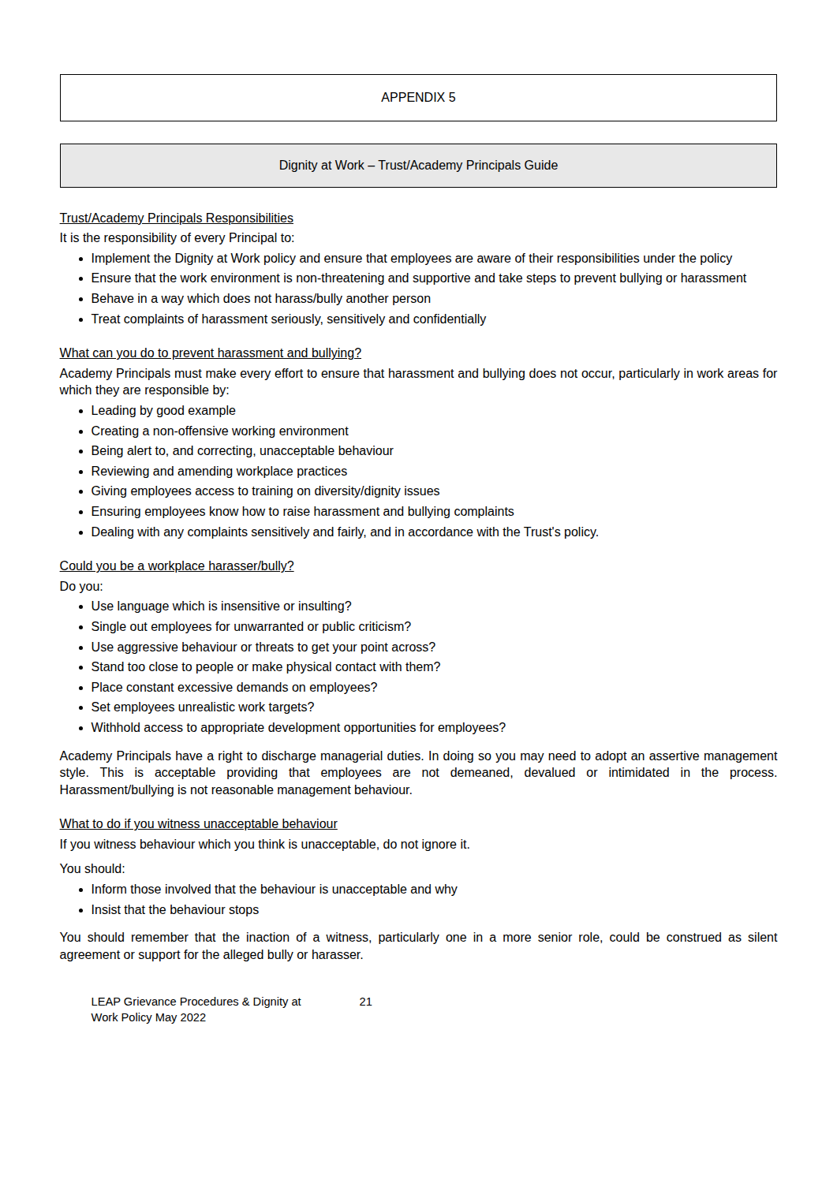APPENDIX 5
Dignity at Work – Trust/Academy Principals Guide
Trust/Academy Principals Responsibilities
It is the responsibility of every Principal to:
Implement the Dignity at Work policy and ensure that employees are aware of their responsibilities under the policy
Ensure that the work environment is non-threatening and supportive and take steps to prevent bullying or harassment
Behave in a way which does not harass/bully another person
Treat complaints of harassment seriously, sensitively and confidentially
What can you do to prevent harassment and bullying?
Academy Principals must make every effort to ensure that harassment and bullying does not occur, particularly in work areas for which they are responsible by:
Leading by good example
Creating a non-offensive working environment
Being alert to, and correcting, unacceptable behaviour
Reviewing and amending workplace practices
Giving employees access to training on diversity/dignity issues
Ensuring employees know how to raise harassment and bullying complaints
Dealing with any complaints sensitively and fairly, and in accordance with the Trust's policy.
Could you be a workplace harasser/bully?
Do you:
Use language which is insensitive or insulting?
Single out employees for unwarranted or public criticism?
Use aggressive behaviour or threats to get your point across?
Stand too close to people or make physical contact with them?
Place constant excessive demands on employees?
Set employees unrealistic work targets?
Withhold access to appropriate development opportunities for employees?
Academy Principals have a right to discharge managerial duties. In doing so you may need to adopt an assertive management style. This is acceptable providing that employees are not demeaned, devalued or intimidated in the process. Harassment/bullying is not reasonable management behaviour.
What to do if you witness unacceptable behaviour
If you witness behaviour which you think is unacceptable, do not ignore it.
You should:
Inform those involved that the behaviour is unacceptable and why
Insist that the behaviour stops
You should remember that the inaction of a witness, particularly one in a more senior role, could be construed as silent agreement or support for the alleged bully or harasser.
LEAP Grievance Procedures & Dignity at Work Policy May 2022
21